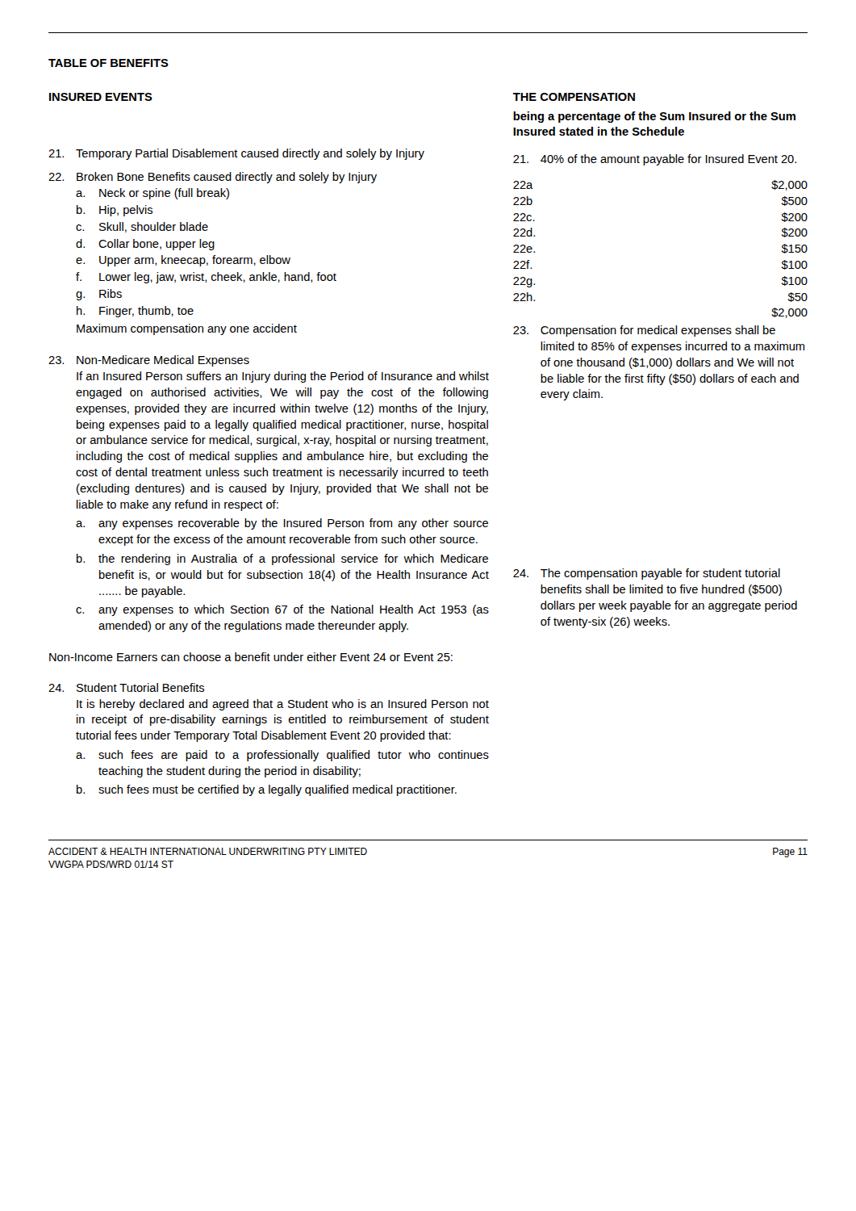TABLE OF BENEFITS
INSURED EVENTS
21.
Temporary Partial Disablement caused directly and solely by Injury
22.
Broken Bone Benefits caused directly and solely by Injury
a.
Neck or spine (full break)
b.
Hip, pelvis
c.
Skull, shoulder blade
d.
Collar bone, upper leg
e.
Upper arm, kneecap, forearm, elbow
f.
Lower leg, jaw, wrist, cheek, ankle, hand, foot
g.
Ribs
h.
Finger, thumb, toe
Maximum compensation any one accident
23.
Non-Medicare Medical Expenses
If an Insured Person suffers an Injury during the Period of Insurance and whilst engaged on authorised activities, We will pay the cost of the following expenses, provided they are incurred within twelve (12) months of the Injury, being expenses paid to a legally qualified medical practitioner, nurse, hospital or ambulance service for medical, surgical, x-ray, hospital or nursing treatment, including the cost of medical supplies and ambulance hire, but excluding the cost of dental treatment unless such treatment is necessarily incurred to teeth (excluding dentures) and is caused by Injury, provided that We shall not be liable to make any refund in respect of:
a.
any expenses recoverable by the Insured Person from any other source except for the excess of the amount recoverable from such other source.
b.
the rendering in Australia of a professional service for which Medicare benefit is, or would but for subsection 18(4) of the Health Insurance Act ....... be payable.
c.
any expenses to which Section 67 of the National Health Act 1953 (as amended) or any of the regulations made thereunder apply.
Non-Income Earners can choose a benefit under either Event 24 or Event 25:
24.
Student Tutorial Benefits
It is hereby declared and agreed that a Student who is an Insured Person not in receipt of pre-disability earnings is entitled to reimbursement of student tutorial fees under Temporary Total Disablement Event 20 provided that:
a.
such fees are paid to a professionally qualified tutor who continues teaching the student during the period in disability;
b.
such fees must be certified by a legally qualified medical practitioner.
THE COMPENSATION
being a percentage of the Sum Insured or the Sum Insured stated in the Schedule
21.
40% of the amount payable for Insured Event 20.
22a$2,000
22b$500
22c.$200
22d.$200
22e.$150
22f.$100
22g.$100
22h.$50
$2,000
23.
Compensation for medical expenses shall be limited to 85% of expenses incurred to a maximum of one thousand ($1,000) dollars and We will not be liable for the first fifty ($50) dollars of each and every claim.
24.
The compensation payable for student tutorial benefits shall be limited to five hundred ($500) dollars per week payable for an aggregate period of twenty-six (26) weeks.
ACCIDENT & HEALTH INTERNATIONAL UNDERWRITING PTY LIMITED VWGPA PDS/WRD 01/14 ST
Page 11